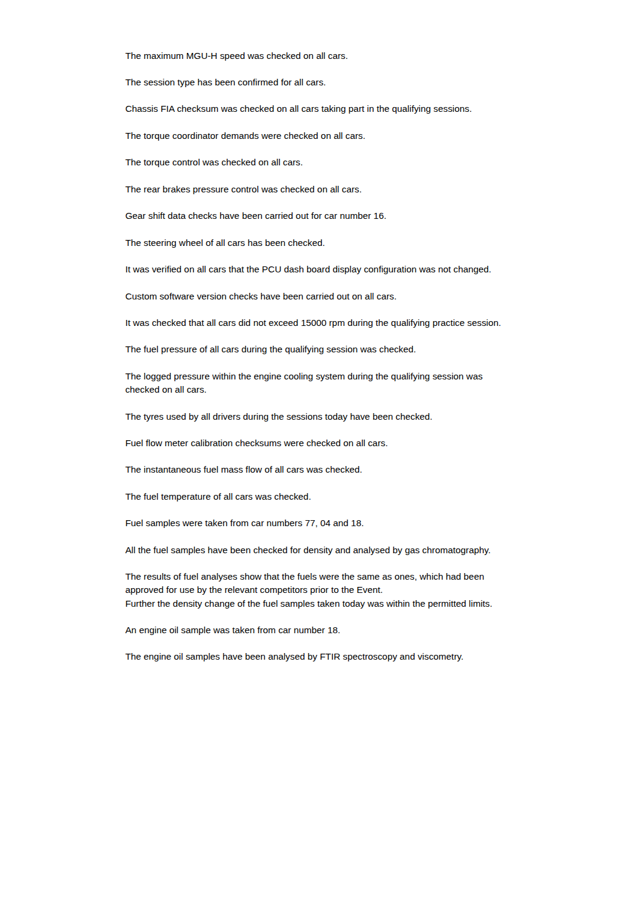The maximum MGU-H speed was checked on all cars.
The session type has been confirmed for all cars.
Chassis FIA checksum was checked on all cars taking part in the qualifying sessions.
The torque coordinator demands were checked on all cars.
The torque control was checked on all cars.
The rear brakes pressure control was checked on all cars.
Gear shift data checks have been carried out for car number 16.
The steering wheel of all cars has been checked.
It was verified on all cars that the PCU dash board display configuration was not changed.
Custom software version checks have been carried out on all cars.
It was checked that all cars did not exceed 15000 rpm during the qualifying practice session.
The fuel pressure of all cars during the qualifying session was checked.
The logged pressure within the engine cooling system during the qualifying session was checked on all cars.
The tyres used by all drivers during the sessions today have been checked.
Fuel flow meter calibration checksums were checked on all cars.
The instantaneous fuel mass flow of all cars was checked.
The fuel temperature of all cars was checked.
Fuel samples were taken from car numbers 77, 04 and 18.
All the fuel samples have been checked for density and analysed by gas chromatography.
The results of fuel analyses show that the fuels were the same as ones, which had been approved for use by the relevant competitors prior to the Event.
Further the density change of the fuel samples taken today was within the permitted limits.
An engine oil sample was taken from car number 18.
The engine oil samples have been analysed by FTIR spectroscopy and viscometry.